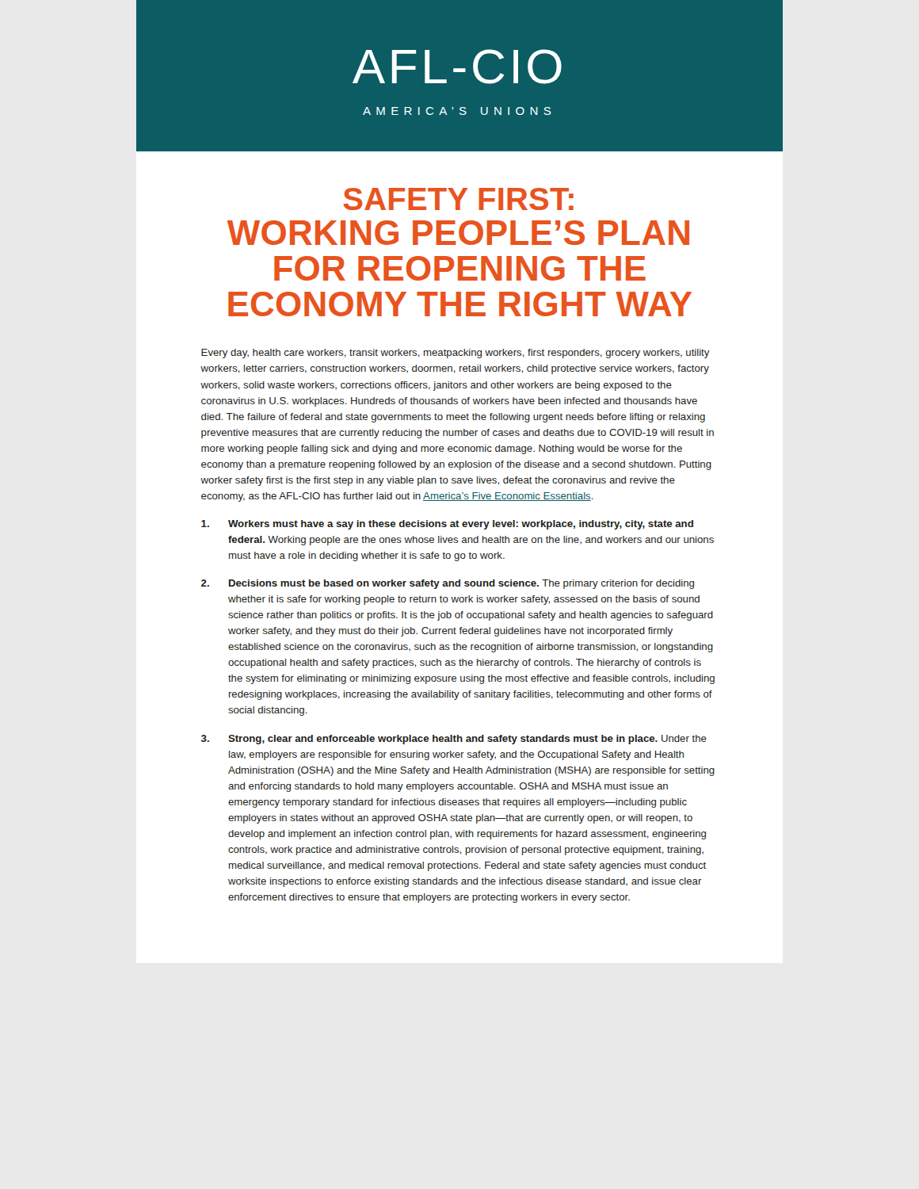AFL-CIO
America’s Unions
Safety First: Working People’s Plan for Reopening the Economy the Right Way
Every day, health care workers, transit workers, meatpacking workers, first responders, grocery workers, utility workers, letter carriers, construction workers, doormen, retail workers, child protective service workers, factory workers, solid waste workers, corrections officers, janitors and other workers are being exposed to the coronavirus in U.S. workplaces. Hundreds of thousands of workers have been infected and thousands have died. The failure of federal and state governments to meet the following urgent needs before lifting or relaxing preventive measures that are currently reducing the number of cases and deaths due to COVID-19 will result in more working people falling sick and dying and more economic damage. Nothing would be worse for the economy than a premature reopening followed by an explosion of the disease and a second shutdown. Putting worker safety first is the first step in any viable plan to save lives, defeat the coronavirus and revive the economy, as the AFL-CIO has further laid out in America’s Five Economic Essentials.
Workers must have a say in these decisions at every level: workplace, industry, city, state and federal. Working people are the ones whose lives and health are on the line, and workers and our unions must have a role in deciding whether it is safe to go to work.
Decisions must be based on worker safety and sound science. The primary criterion for deciding whether it is safe for working people to return to work is worker safety, assessed on the basis of sound science rather than politics or profits. It is the job of occupational safety and health agencies to safeguard worker safety, and they must do their job. Current federal guidelines have not incorporated firmly established science on the coronavirus, such as the recognition of airborne transmission, or longstanding occupational health and safety practices, such as the hierarchy of controls. The hierarchy of controls is the system for eliminating or minimizing exposure using the most effective and feasible controls, including redesigning workplaces, increasing the availability of sanitary facilities, telecommuting and other forms of social distancing.
Strong, clear and enforceable workplace health and safety standards must be in place. Under the law, employers are responsible for ensuring worker safety, and the Occupational Safety and Health Administration (OSHA) and the Mine Safety and Health Administration (MSHA) are responsible for setting and enforcing standards to hold many employers accountable. OSHA and MSHA must issue an emergency temporary standard for infectious diseases that requires all employers—including public employers in states without an approved OSHA state plan—that are currently open, or will reopen, to develop and implement an infection control plan, with requirements for hazard assessment, engineering controls, work practice and administrative controls, provision of personal protective equipment, training, medical surveillance, and medical removal protections. Federal and state safety agencies must conduct worksite inspections to enforce existing standards and the infectious disease standard, and issue clear enforcement directives to ensure that employers are protecting workers in every sector.